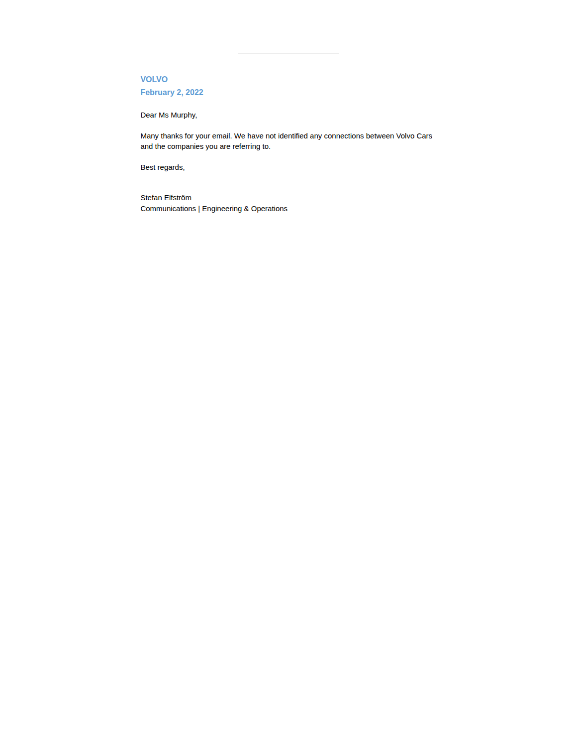VOLVO
February 2, 2022
Dear Ms Murphy,
Many thanks for your email. We have not identified any connections between Volvo Cars and the companies you are referring to.
Best regards,
Stefan Elfström Communications | Engineering & Operations